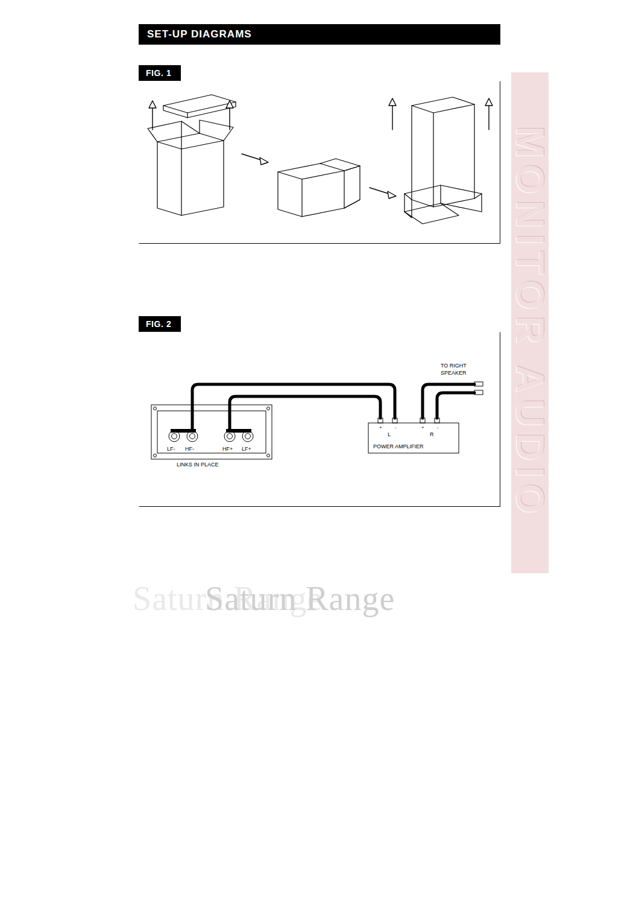MONITOR AUDIO
Set-up Diagrams
FIG. 1
FIG. 2
Binding posts: LF- HF- HF+ LF+ LF- HF- HF+ LF+ LINKS IN PLACE POWER AMPLIFIER L R + - + - TO RIGHT SPEAKER
Saturn Range
Saturn Range
Saturn Range